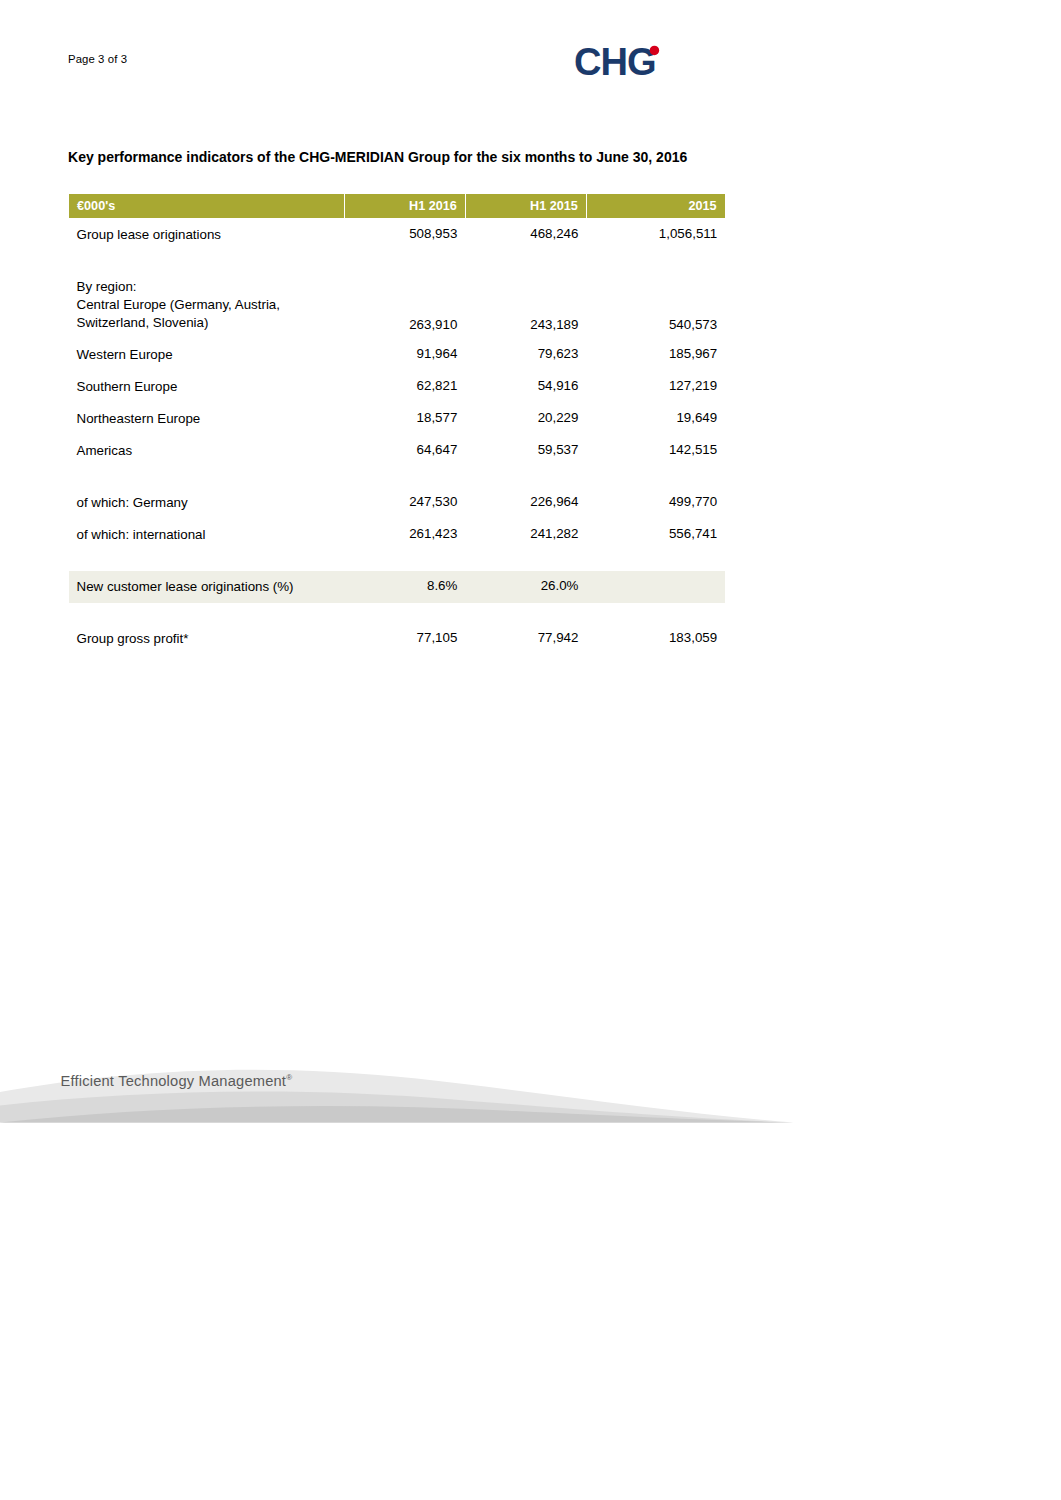Page 3 of 3
CHG
Key performance indicators of the CHG-MERIDIAN Group for the six months to June 30, 2016
| €000's | H1 2016 | H1 2015 | 2015 |
| --- | --- | --- | --- |
| Group lease originations | 508,953 | 468,246 | 1,056,511 |
| By region: Central Europe (Germany, Austria, Switzerland, Slovenia) | 263,910 | 243,189 | 540,573 |
| Western Europe | 91,964 | 79,623 | 185,967 |
| Southern Europe | 62,821 | 54,916 | 127,219 |
| Northeastern Europe | 18,577 | 20,229 | 19,649 |
| Americas | 64,647 | 59,537 | 142,515 |
| of which: Germany | 247,530 | 226,964 | 499,770 |
| of which: international | 261,423 | 241,282 | 556,741 |
| New customer lease originations (%) | 8.6% | 26.0% | |
| Group gross profit* | 77,105 | 77,942 | 183,059 |
Efficient Technology Management®